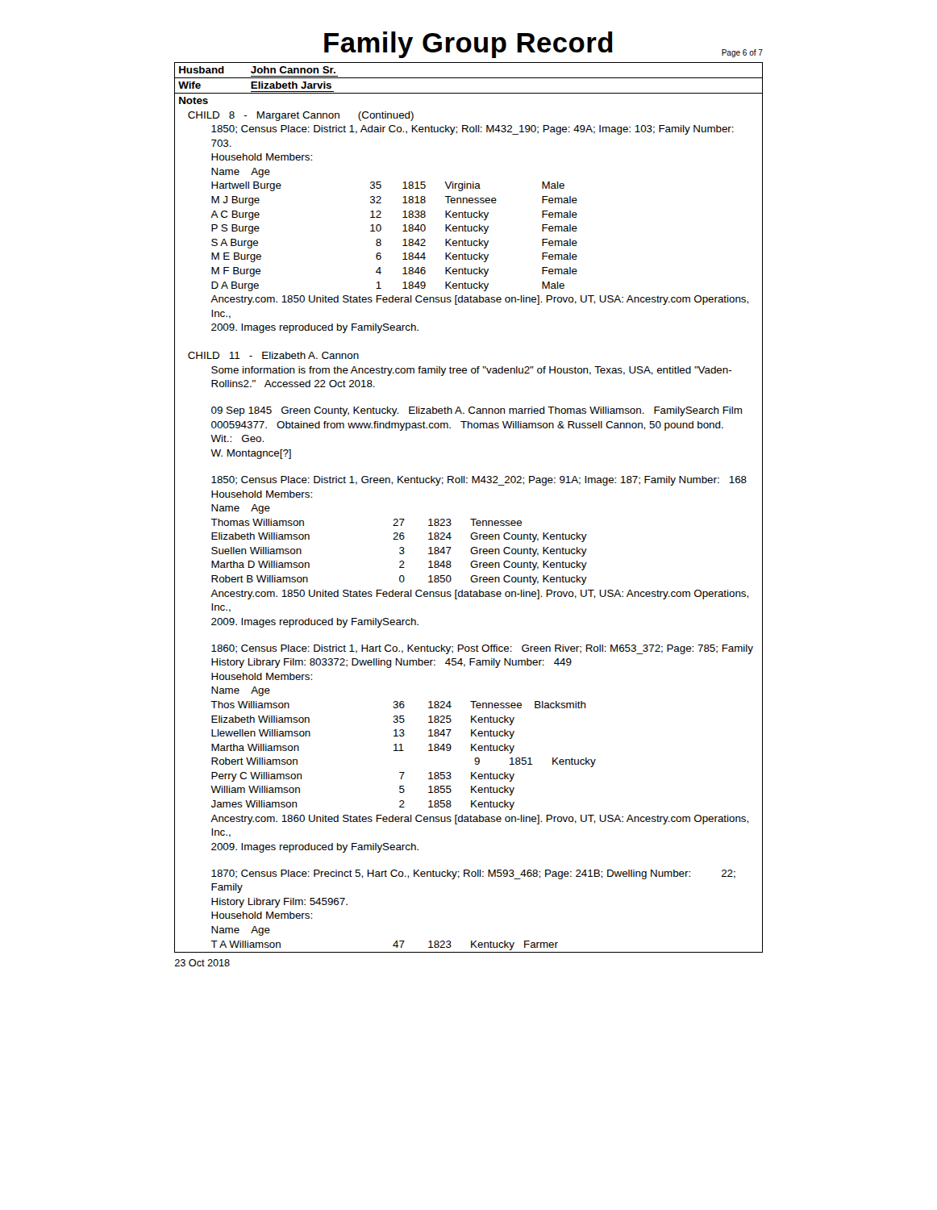Family Group Record
Page 6 of 7
| Husband | John Cannon Sr. |
| Wife | Elizabeth Jarvis |
| Notes |
| CHILD 8 - Margaret Cannon (Continued) 1850; Census Place: District 1, Adair Co., Kentucky; Roll: M432_190; Page: 49A; Image: 103; Family Number: 703. Household Members: Name Age Hartwell Burge 35 1815 Virginia Male M J Burge 32 1818 Tennessee Female A C Burge 12 1838 Kentucky Female P S Burge 10 1840 Kentucky Female S A Burge 8 1842 Kentucky Female M E Burge 6 1844 Kentucky Female M F Burge 4 1846 Kentucky Female D A Burge 1 1849 Kentucky Male Ancestry.com. 1850 United States Federal Census [database on-line]. Provo, UT, USA: Ancestry.com Operations, Inc., 2009. Images reproduced by FamilySearch. CHILD 11 - Elizabeth A. Cannon Some information is from the Ancestry.com family tree of "vadenlu2" of Houston, Texas, USA, entitled "Vaden- Rollins2." Accessed 22 Oct 2018. 09 Sep 1845 Green County, Kentucky. Elizabeth A. Cannon married Thomas Williamson. FamilySearch Film 000594377. Obtained from www.findmypast.com. Thomas Williamson & Russell Cannon, 50 pound bond. Wit.: Geo. W. Montagnce[?] 1850; Census Place: District 1, Green, Kentucky; Roll: M432_202; Page: 91A; Image: 187; Family Number: 168 Household Members: Name Age Thomas Williamson 27 1823 Tennessee Elizabeth Williamson 26 1824 Green County, Kentucky Suellen Williamson 3 1847 Green County, Kentucky Martha D Williamson 2 1848 Green County, Kentucky Robert B Williamson 0 1850 Green County, Kentucky Ancestry.com. 1850 United States Federal Census [database on-line]. Provo, UT, USA: Ancestry.com Operations, Inc., 2009. Images reproduced by FamilySearch. 1860; Census Place: District 1, Hart Co., Kentucky; Post Office: Green River; Roll: M653_372; Page: 785; Family History Library Film: 803372; Dwelling Number: 454, Family Number: 449 Household Members: Name Age Thos Williamson 36 1824 Tennessee Blacksmith Elizabeth Williamson 35 1825 Kentucky Llewellen Williamson 13 1847 Kentucky Martha Williamson 11 1849 Kentucky Robert Williamson 9 1851 Kentucky Perry C Williamson 7 1853 Kentucky William Williamson 5 1855 Kentucky James Williamson 2 1858 Kentucky Ancestry.com. 1860 United States Federal Census [database on-line]. Provo, UT, USA: Ancestry.com Operations, Inc., 2009. Images reproduced by FamilySearch. 1870; Census Place: Precinct 5, Hart Co., Kentucky; Roll: M593_468; Page: 241B; Dwelling Number: 22; Family History Library Film: 545967. Household Members: Name Age T A Williamson 47 1823 Kentucky Farmer |
23 Oct 2018